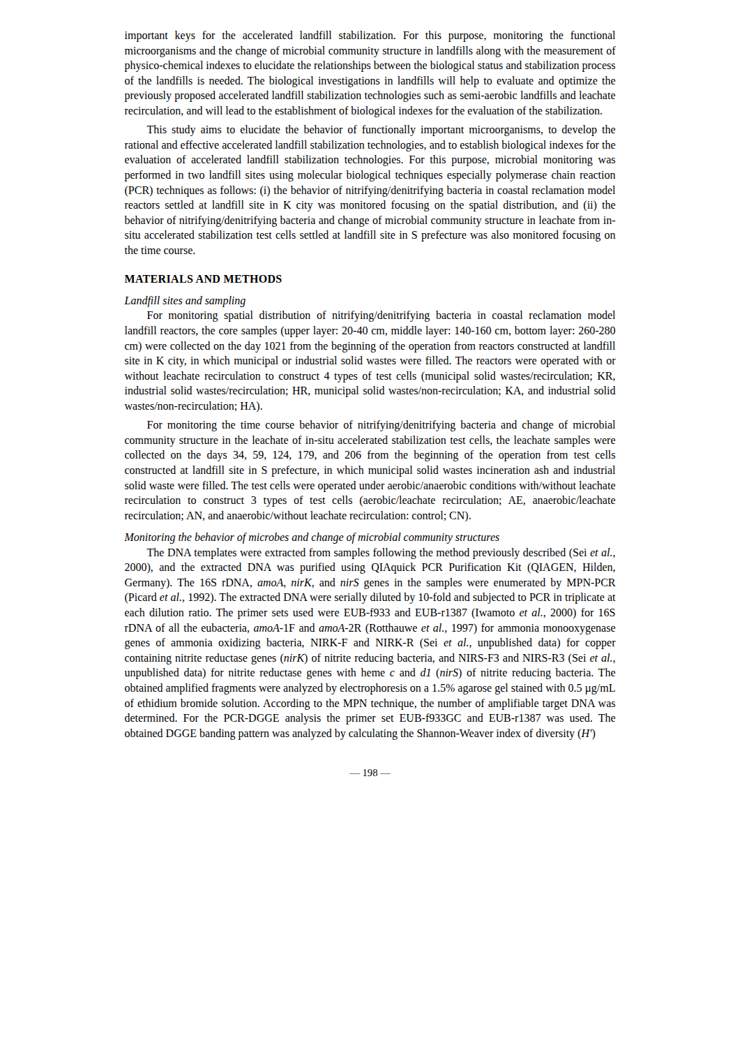important keys for the accelerated landfill stabilization. For this purpose, monitoring the functional microorganisms and the change of microbial community structure in landfills along with the measurement of physico-chemical indexes to elucidate the relationships between the biological status and stabilization process of the landfills is needed. The biological investigations in landfills will help to evaluate and optimize the previously proposed accelerated landfill stabilization technologies such as semi-aerobic landfills and leachate recirculation, and will lead to the establishment of biological indexes for the evaluation of the stabilization.
This study aims to elucidate the behavior of functionally important microorganisms, to develop the rational and effective accelerated landfill stabilization technologies, and to establish biological indexes for the evaluation of accelerated landfill stabilization technologies. For this purpose, microbial monitoring was performed in two landfill sites using molecular biological techniques especially polymerase chain reaction (PCR) techniques as follows: (i) the behavior of nitrifying/denitrifying bacteria in coastal reclamation model reactors settled at landfill site in K city was monitored focusing on the spatial distribution, and (ii) the behavior of nitrifying/denitrifying bacteria and change of microbial community structure in leachate from in-situ accelerated stabilization test cells settled at landfill site in S prefecture was also monitored focusing on the time course.
Materials and Methods
Landfill sites and sampling
For monitoring spatial distribution of nitrifying/denitrifying bacteria in coastal reclamation model landfill reactors, the core samples (upper layer: 20-40 cm, middle layer: 140-160 cm, bottom layer: 260-280 cm) were collected on the day 1021 from the beginning of the operation from reactors constructed at landfill site in K city, in which municipal or industrial solid wastes were filled. The reactors were operated with or without leachate recirculation to construct 4 types of test cells (municipal solid wastes/recirculation; KR, industrial solid wastes/recirculation; HR, municipal solid wastes/non-recirculation; KA, and industrial solid wastes/non-recirculation; HA).
For monitoring the time course behavior of nitrifying/denitrifying bacteria and change of microbial community structure in the leachate of in-situ accelerated stabilization test cells, the leachate samples were collected on the days 34, 59, 124, 179, and 206 from the beginning of the operation from test cells constructed at landfill site in S prefecture, in which municipal solid wastes incineration ash and industrial solid waste were filled. The test cells were operated under aerobic/anaerobic conditions with/without leachate recirculation to construct 3 types of test cells (aerobic/leachate recirculation; AE, anaerobic/leachate recirculation; AN, and anaerobic/without leachate recirculation: control; CN).
Monitoring the behavior of microbes and change of microbial community structures
The DNA templates were extracted from samples following the method previously described (Sei et al., 2000), and the extracted DNA was purified using QIAquick PCR Purification Kit (QIAGEN, Hilden, Germany). The 16S rDNA, amoA, nirK, and nirS genes in the samples were enumerated by MPN-PCR (Picard et al., 1992). The extracted DNA were serially diluted by 10-fold and subjected to PCR in triplicate at each dilution ratio. The primer sets used were EUB-f933 and EUB-r1387 (Iwamoto et al., 2000) for 16S rDNA of all the eubacteria, amoA-1F and amoA-2R (Rotthauwe et al., 1997) for ammonia monooxygenase genes of ammonia oxidizing bacteria, NIRK-F and NIRK-R (Sei et al., unpublished data) for copper containing nitrite reductase genes (nirK) of nitrite reducing bacteria, and NIRS-F3 and NIRS-R3 (Sei et al., unpublished data) for nitrite reductase genes with heme c and d1 (nirS) of nitrite reducing bacteria. The obtained amplified fragments were analyzed by electrophoresis on a 1.5% agarose gel stained with 0.5 µg/mL of ethidium bromide solution. According to the MPN technique, the number of amplifiable target DNA was determined. For the PCR-DGGE analysis the primer set EUB-f933GC and EUB-r1387 was used. The obtained DGGE banding pattern was analyzed by calculating the Shannon-Weaver index of diversity (H')
— 198 —